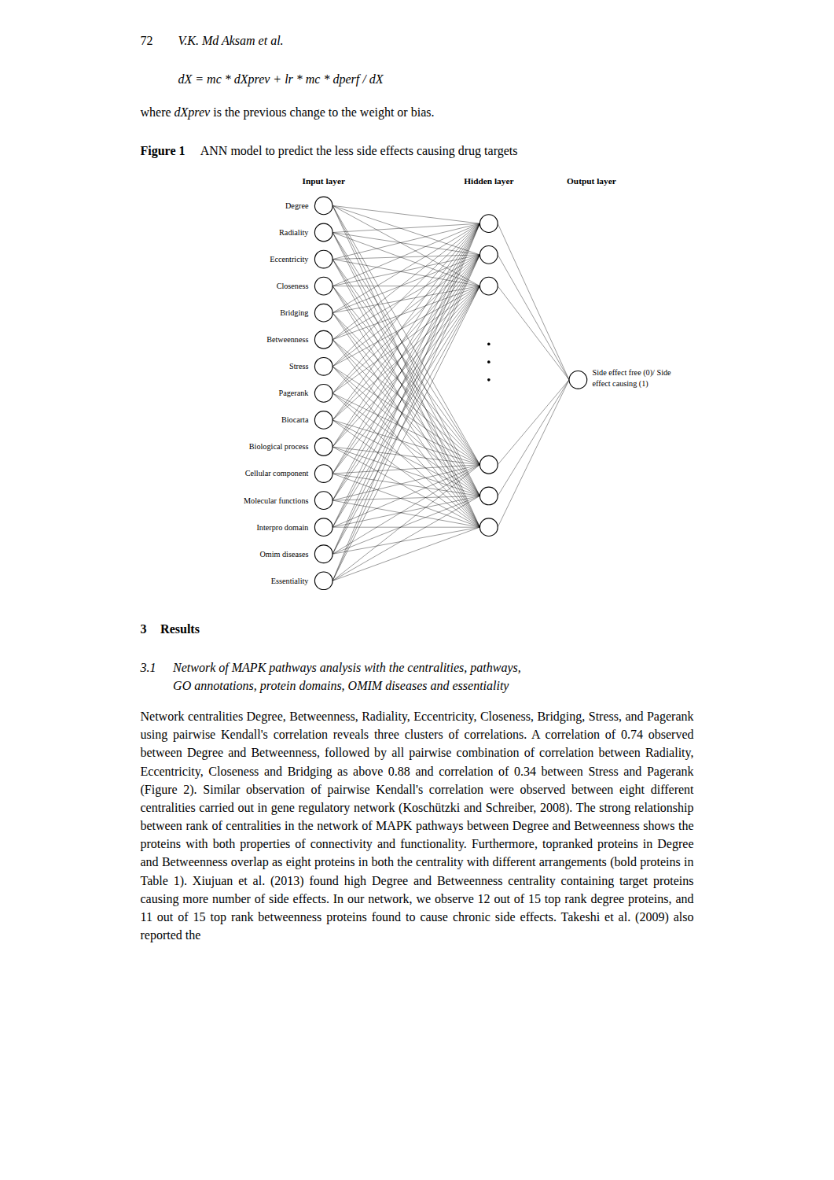72 V.K. Md Aksam et al.
dX = mc * dXprev + lr * mc * dperf / dX
where dXprev is the previous change to the weight or bias.
Figure 1 ANN model to predict the less side effects causing drug targets
Input layer Hidden layer Output layer Degree Radiality Eccentricity Closeness Bridging Betweenness Stress Pagerank Biocarta Biological process Cellular component Molecular functions Interpro domain Omim diseases Essentiality Side effect free (0)/ Side effect causing (1)
3 Results
3.1 Network of MAPK pathways analysis with the centralities, pathways,
GO annotations, protein domains, OMIM diseases and essentiality
Network centralities Degree, Betweenness, Radiality, Eccentricity, Closeness, Bridging, Stress, and Pagerank using pairwise Kendall's correlation reveals three clusters of correlations. A correlation of 0.74 observed between Degree and Betweenness, followed by all pairwise combination of correlation between Radiality, Eccentricity, Closeness and Bridging as above 0.88 and correlation of 0.34 between Stress and Pagerank (Figure 2). Similar observation of pairwise Kendall's correlation were observed between eight different centralities carried out in gene regulatory network (Koschützki and Schreiber, 2008). The strong relationship between rank of centralities in the network of MAPK pathways between Degree and Betweenness shows the proteins with both properties of connectivity and functionality. Furthermore, topranked proteins in Degree and Betweenness overlap as eight proteins in both the centrality with different arrangements (bold proteins in Table 1). Xiujuan et al. (2013) found high Degree and Betweenness centrality containing target proteins causing more number of side effects. In our network, we observe 12 out of 15 top rank degree proteins, and 11 out of 15 top rank betweenness proteins found to cause chronic side effects. Takeshi et al. (2009) also reported the